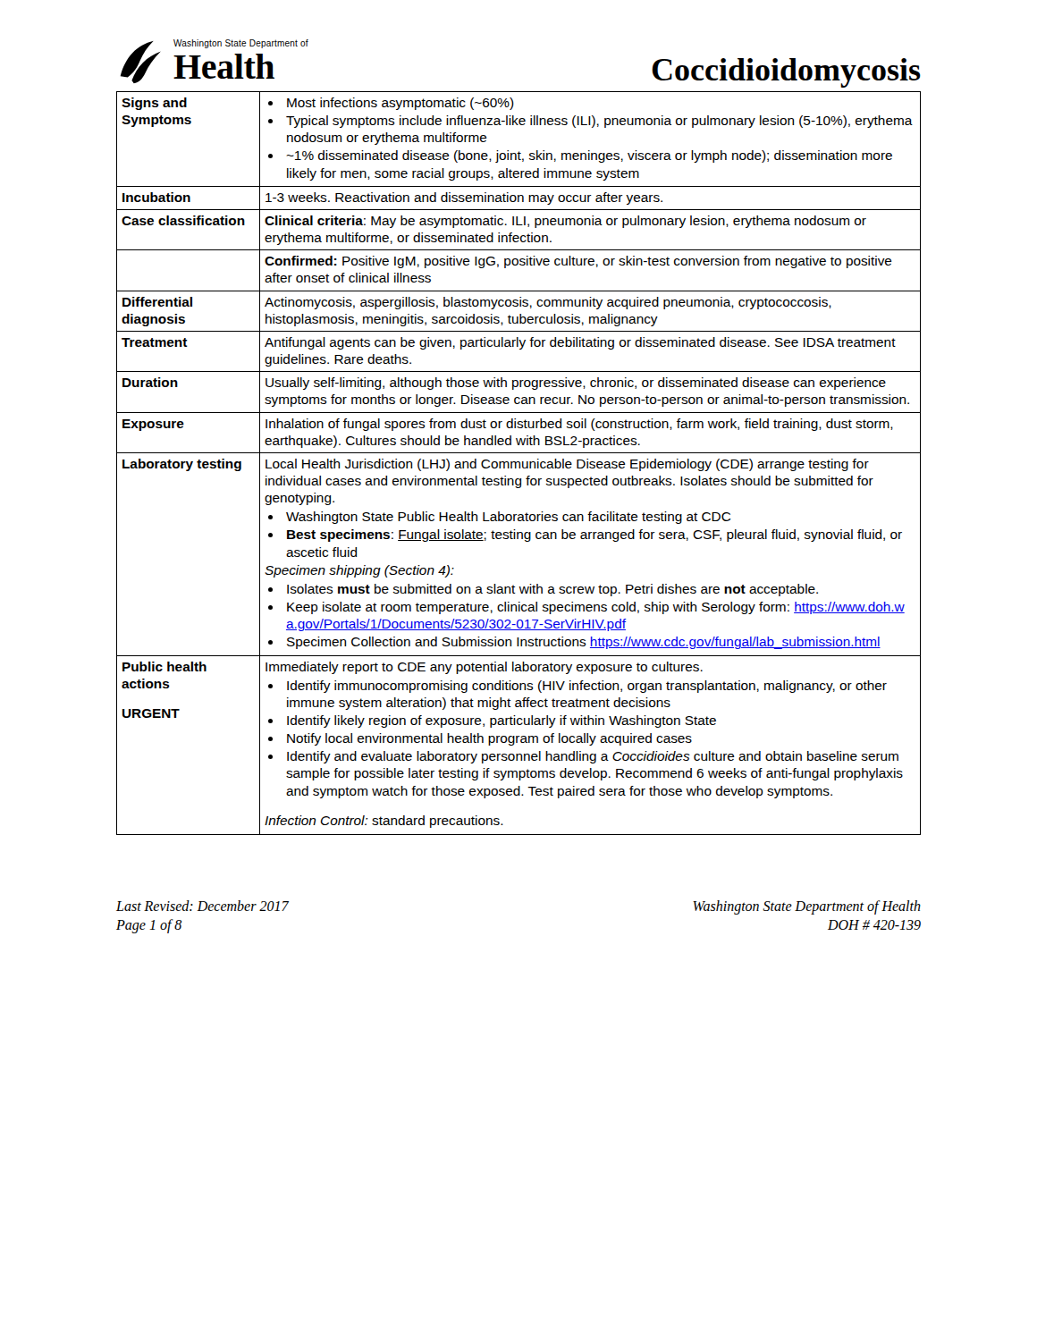Washington State Department of Health
Coccidioidomycosis
| Signs and Symptoms | Most infections asymptomatic (~60%) Typical symptoms include influenza-like illness (ILI), pneumonia or pulmonary lesion (5-10%), erythema nodosum or erythema multiforme ~1% disseminated disease (bone, joint, skin, meninges, viscera or lymph node); dissemination more likely for men, some racial groups, altered immune system |
| Incubation | 1-3 weeks. Reactivation and dissemination may occur after years. |
| Case classification | Clinical criteria : May be asymptomatic. ILI, pneumonia or pulmonary lesion, erythema nodosum or erythema multiforme, or disseminated infection. |
| | Confirmed: Positive IgM, positive IgG, positive culture, or skin-test conversion from negative to positive after onset of clinical illness |
| Differential diagnosis | Actinomycosis, aspergillosis, blastomycosis, community acquired pneumonia, cryptococcosis, histoplasmosis, meningitis, sarcoidosis, tuberculosis, malignancy |
| Treatment | Antifungal agents can be given, particularly for debilitating or disseminated disease. See IDSA treatment guidelines. Rare deaths. |
| Duration | Usually self-limiting, although those with progressive, chronic, or disseminated disease can experience symptoms for months or longer. Disease can recur. No person-to-person or animal-to-person transmission. |
| Exposure | Inhalation of fungal spores from dust or disturbed soil (construction, farm work, field training, dust storm, earthquake). Cultures should be handled with BSL2-practices. |
| Laboratory testing | Local Health Jurisdiction (LHJ) and Communicable Disease Epidemiology (CDE) arrange testing for individual cases and environmental testing for suspected outbreaks. Isolates should be submitted for genotyping. Washington State Public Health Laboratories can facilitate testing at CDC Best specimens : Fungal isolate ; testing can be arranged for sera, CSF, pleural fluid, synovial fluid, or ascetic fluid Specimen shipping (Section 4): Isolates must be submitted on a slant with a screw top. Petri dishes are not acceptable. Keep isolate at room temperature, clinical specimens cold, ship with Serology form: https://www.doh.wa.gov/Portals/1/Documents/5230/302-017-SerVirHIV.pdf Specimen Collection and Submission Instructions https://www.cdc.gov/fungal/lab_submission.html |
| Public health actions URGENT | Immediately report to CDE any potential laboratory exposure to cultures. Identify immunocompromising conditions (HIV infection, organ transplantation, malignancy, or other immune system alteration) that might affect treatment decisions Identify likely region of exposure, particularly if within Washington State Notify local environmental health program of locally acquired cases Identify and evaluate laboratory personnel handling a Coccidioides culture and obtain baseline serum sample for possible later testing if symptoms develop. Recommend 6 weeks of anti-fungal prophylaxis and symptom watch for those exposed. Test paired sera for those who develop symptoms. Infection Control: standard precautions. |
Last Revised: December 2017
Page 1 of 8
Washington State Department of Health
DOH # 420-139